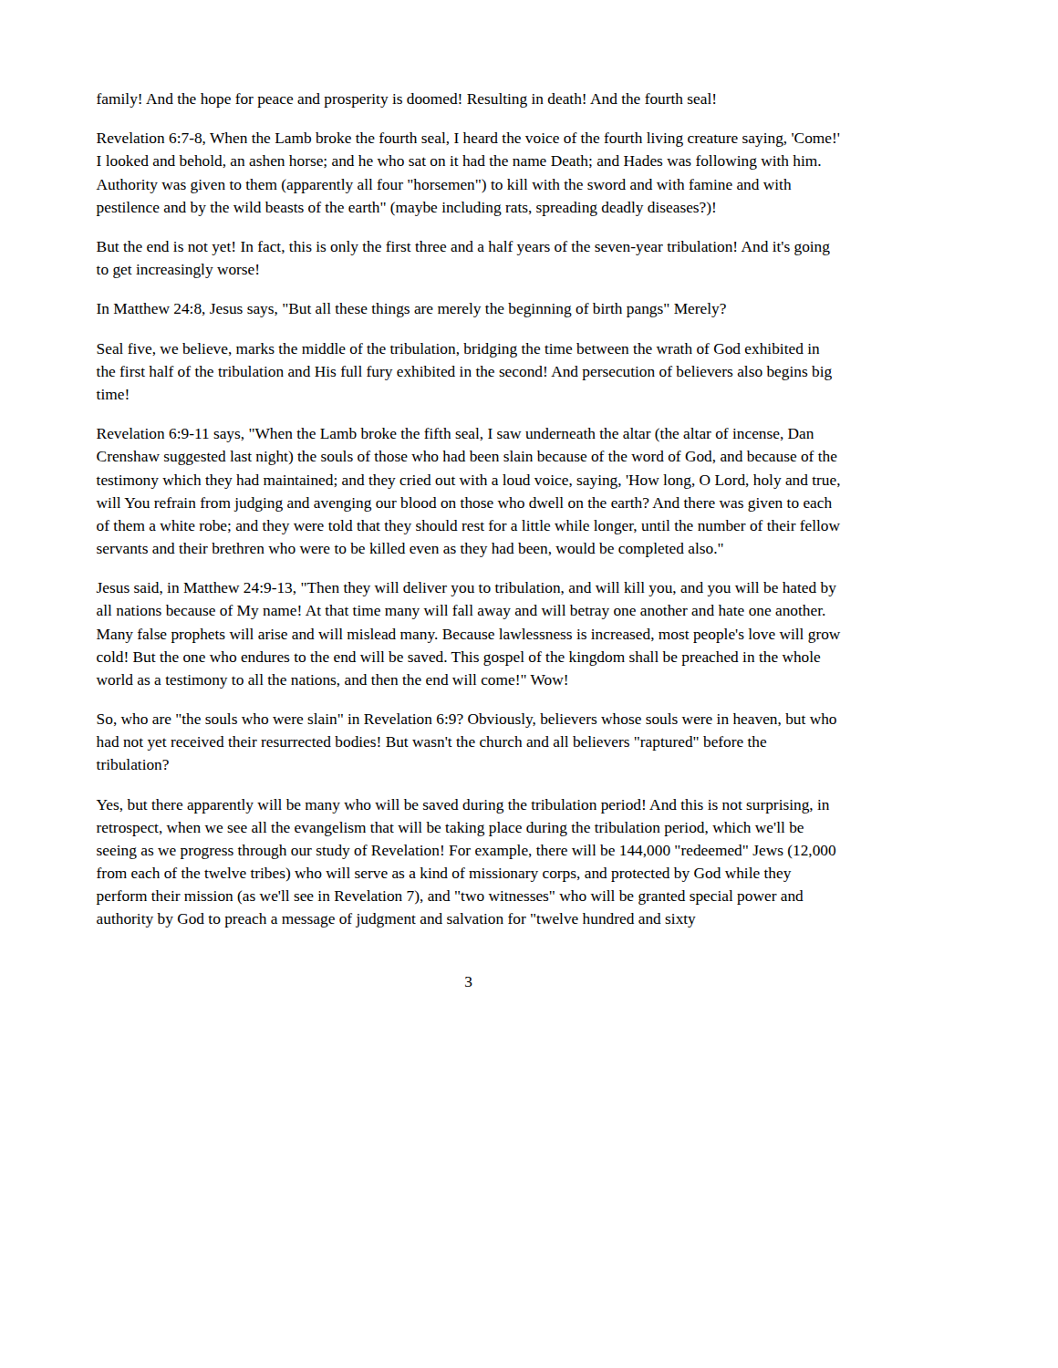family! And the hope for peace and prosperity is doomed! Resulting in death! And the fourth seal!
Revelation 6:7-8, When the Lamb broke the fourth seal, I heard the voice of the fourth living creature saying, 'Come!' I looked and behold, an ashen horse; and he who sat on it had the name Death; and Hades was following with him. Authority was given to them (apparently all four "horsemen") to kill with the sword and with famine and with pestilence and by the wild beasts of the earth" (maybe including rats, spreading deadly diseases?)!
But the end is not yet! In fact, this is only the first three and a half years of the seven-year tribulation! And it's going to get increasingly worse!
In Matthew 24:8, Jesus says, "But all these things are merely the beginning of birth pangs" Merely?
Seal five, we believe, marks the middle of the tribulation, bridging the time between the wrath of God exhibited in the first half of the tribulation and His full fury exhibited in the second! And persecution of believers also begins big time!
Revelation 6:9-11 says, "When the Lamb broke the fifth seal, I saw underneath the altar (the altar of incense, Dan Crenshaw suggested last night) the souls of those who had been slain because of the word of God, and because of the testimony which they had maintained; and they cried out with a loud voice, saying, 'How long, O Lord, holy and true, will You refrain from judging and avenging our blood on those who dwell on the earth? And there was given to each of them a white robe; and they were told that they should rest for a little while longer, until the number of their fellow servants and their brethren who were to be killed even as they had been, would be completed also."
Jesus said, in Matthew 24:9-13, "Then they will deliver you to tribulation, and will kill you, and you will be hated by all nations because of My name! At that time many will fall away and will betray one another and hate one another. Many false prophets will arise and will mislead many. Because lawlessness is increased, most people's love will grow cold! But the one who endures to the end will be saved. This gospel of the kingdom shall be preached in the whole world as a testimony to all the nations, and then the end will come!" Wow!
So, who are "the souls who were slain" in Revelation 6:9? Obviously, believers whose souls were in heaven, but who had not yet received their resurrected bodies! But wasn't the church and all believers "raptured" before the tribulation?
Yes, but there apparently will be many who will be saved during the tribulation period! And this is not surprising, in retrospect, when we see all the evangelism that will be taking place during the tribulation period, which we'll be seeing as we progress through our study of Revelation! For example, there will be 144,000 "redeemed" Jews (12,000 from each of the twelve tribes) who will serve as a kind of missionary corps, and protected by God while they perform their mission (as we'll see in Revelation 7), and "two witnesses" who will be granted special power and authority by God to preach a message of judgment and salvation for "twelve hundred and sixty
3